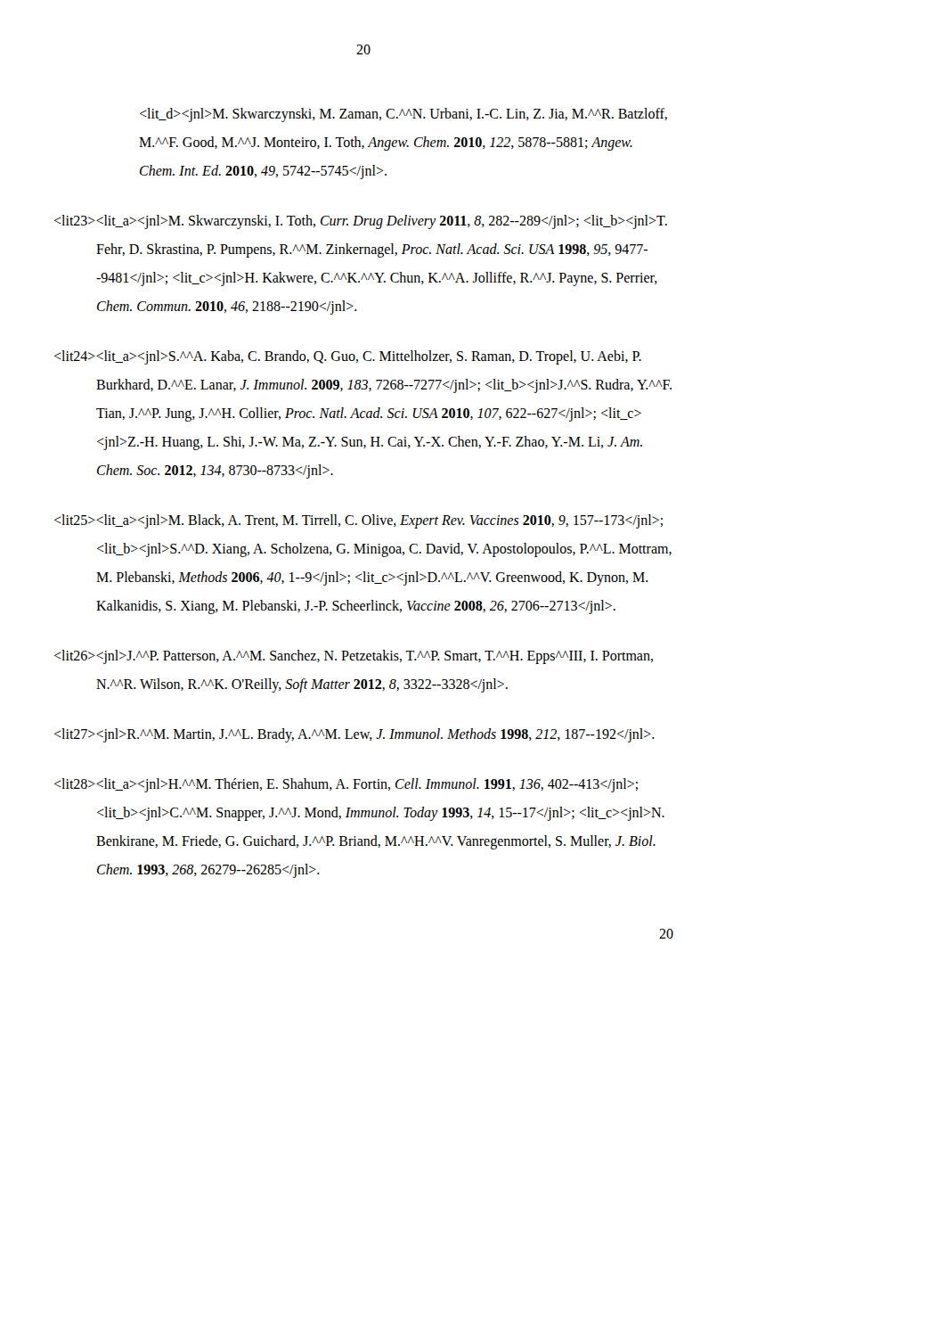20
<lit_d><jnl>M. Skwarczynski, M. Zaman, C.^^N. Urbani, I.-C. Lin, Z. Jia, M.^^R. Batzloff, M.^^F. Good, M.^^J. Monteiro, I. Toth, Angew. Chem. 2010, 122, 5878--5881; Angew. Chem. Int. Ed. 2010, 49, 5742--5745</jnl>.
<lit23><lit_a><jnl>M. Skwarczynski, I. Toth, Curr. Drug Delivery 2011, 8, 282--289</jnl>; <lit_b><jnl>T. Fehr, D. Skrastina, P. Pumpens, R.^^M. Zinkernagel, Proc. Natl. Acad. Sci. USA 1998, 95, 9477--9481</jnl>; <lit_c><jnl>H. Kakwere, C.^^K.^^Y. Chun, K.^^A. Jolliffe, R.^^J. Payne, S. Perrier, Chem. Commun. 2010, 46, 2188--2190</jnl>.
<lit24><lit_a><jnl>S.^^A. Kaba, C. Brando, Q. Guo, C. Mittelholzer, S. Raman, D. Tropel, U. Aebi, P. Burkhard, D.^^E. Lanar, J. Immunol. 2009, 183, 7268--7277</jnl>; <lit_b><jnl>J.^^S. Rudra, Y.^^F. Tian, J.^^P. Jung, J.^^H. Collier, Proc. Natl. Acad. Sci. USA 2010, 107, 622--627</jnl>; <lit_c><jnl>Z.-H. Huang, L. Shi, J.-W. Ma, Z.-Y. Sun, H. Cai, Y.-X. Chen, Y.-F. Zhao, Y.-M. Li, J. Am. Chem. Soc. 2012, 134, 8730--8733</jnl>.
<lit25><lit_a><jnl>M. Black, A. Trent, M. Tirrell, C. Olive, Expert Rev. Vaccines 2010, 9, 157--173</jnl>; <lit_b><jnl>S.^^D. Xiang, A. Scholzena, G. Minigoa, C. David, V. Apostolopoulos, P.^^L. Mottram, M. Plebanski, Methods 2006, 40, 1--9</jnl>; <lit_c><jnl>D.^^L.^^V. Greenwood, K. Dynon, M. Kalkanidis, S. Xiang, M. Plebanski, J.-P. Scheerlinck, Vaccine 2008, 26, 2706--2713</jnl>.
<lit26><jnl>J.^^P. Patterson, A.^^M. Sanchez, N. Petzetakis, T.^^P. Smart, T.^^H. Epps^^III, I. Portman, N.^^R. Wilson, R.^^K. O'Reilly, Soft Matter 2012, 8, 3322--3328</jnl>.
<lit27><jnl>R.^^M. Martin, J.^^L. Brady, A.^^M. Lew, J. Immunol. Methods 1998, 212, 187--192</jnl>.
<lit28><lit_a><jnl>H.^^M. Thérien, E. Shahum, A. Fortin, Cell. Immunol. 1991, 136, 402--413</jnl>; <lit_b><jnl>C.^^M. Snapper, J.^^J. Mond, Immunol. Today 1993, 14, 15--17</jnl>; <lit_c><jnl>N. Benkirane, M. Friede, G. Guichard, J.^^P. Briand, M.^^H.^^V. Vanregenmortel, S. Muller, J. Biol. Chem. 1993, 268, 26279--26285</jnl>.
20